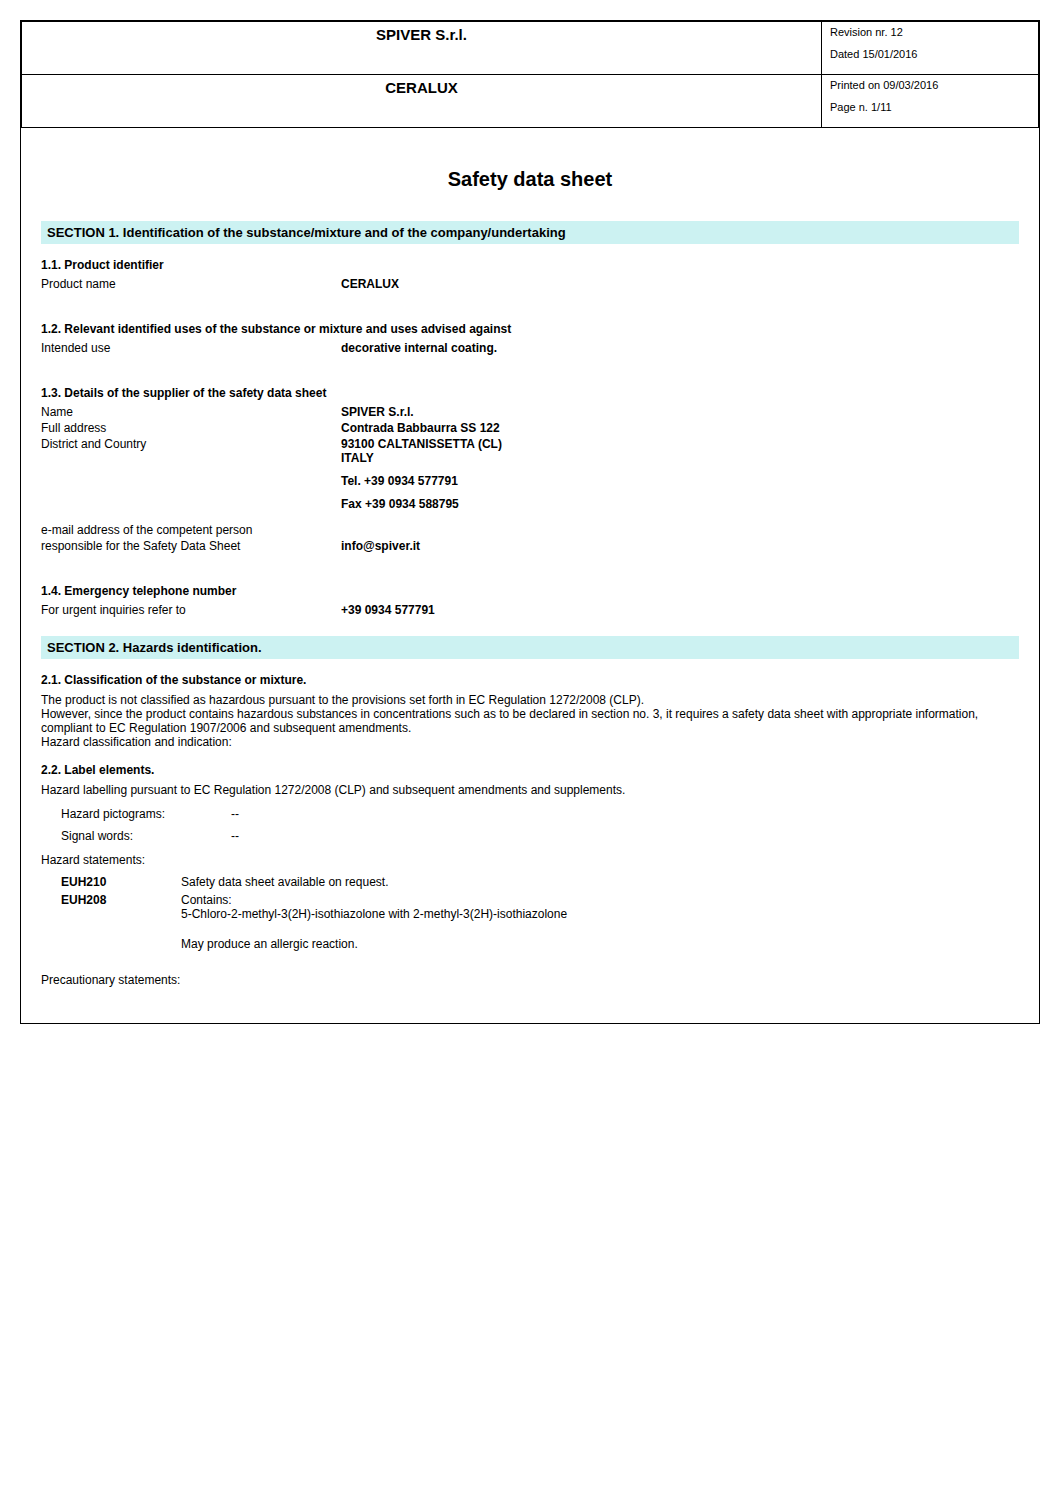| SPIVER S.r.l. | Revision nr. 12 Dated 15/01/2016 |
| CERALUX | Printed on 09/03/2016 Page n. 1/11 |
Safety data sheet
SECTION 1. Identification of the substance/mixture and of the company/undertaking
1.1. Product identifier
| Product name | CERALUX |
1.2. Relevant identified uses of the substance or mixture and uses advised against
| Intended use | decorative internal coating. |
1.3. Details of the supplier of the safety data sheet
| Name | SPIVER S.r.l. |
| Full address | Contrada Babbaurra SS 122 |
| District and Country | 93100 CALTANISSETTA (CL) ITALY |
| | Tel. +39 0934 577791 |
| | Fax +39 0934 588795 |
| e-mail address of the competent person | |
| responsible for the Safety Data Sheet | info@spiver.it |
1.4. Emergency telephone number
| For urgent inquiries refer to | +39 0934 577791 |
SECTION 2. Hazards identification.
2.1. Classification of the substance or mixture.
The product is not classified as hazardous pursuant to the provisions set forth in EC Regulation 1272/2008 (CLP).
However, since the product contains hazardous substances in concentrations such as to be declared in section no. 3, it requires a safety data sheet with appropriate information, compliant to EC Regulation 1907/2006 and subsequent amendments.
Hazard classification and indication:
2.2. Label elements.
Hazard labelling pursuant to EC Regulation 1272/2008 (CLP) and subsequent amendments and supplements.
| Hazard pictograms: | -- |
| Signal words: | -- |
Hazard statements:
| EUH210 | Safety data sheet available on request. |
| EUH208 | Contains: 5-Chloro-2-methyl-3(2H)-isothiazolone with 2-methyl-3(2H)-isothiazolone |
| | May produce an allergic reaction. |
Precautionary statements: